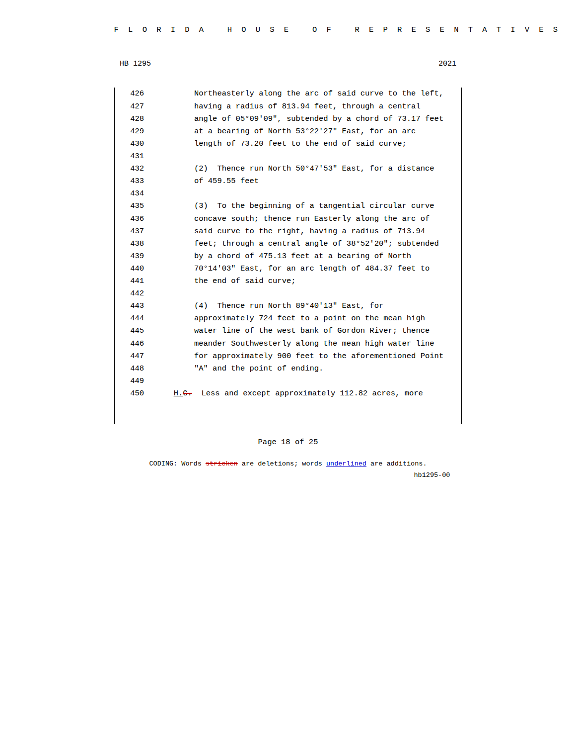F L O R I D A H O U S E O F R E P R E S E N T A T I V E S
HB 1295 2021
| 426 | Northeasterly along the arc of said curve to the left, |
| 427 | having a radius of 813.94 feet, through a central |
| 428 | angle of 05°09'09", subtended by a chord of 73.17 feet |
| 429 | at a bearing of North 53°22'27" East, for an arc |
| 430 | length of 73.20 feet to the end of said curve; |
| 431 | |
| 432 | (2) Thence run North 50°47'53" East, for a distance |
| 433 | of 459.55 feet |
| 434 | |
| 435 | (3) To the beginning of a tangential circular curve |
| 436 | concave south; thence run Easterly along the arc of |
| 437 | said curve to the right, having a radius of 713.94 |
| 438 | feet; through a central angle of 38°52'20"; subtended |
| 439 | by a chord of 475.13 feet at a bearing of North |
| 440 | 70°14'03" East, for an arc length of 484.37 feet to |
| 441 | the end of said curve; |
| 442 | |
| 443 | (4) Thence run North 89°40'13" East, for |
| 444 | approximately 724 feet to a point on the mean high |
| 445 | water line of the west bank of Gordon River; thence |
| 446 | meander Southwesterly along the mean high water line |
| 447 | for approximately 900 feet to the aforementioned Point |
| 448 | "A" and the point of ending. |
| 449 | |
| 450 | H. G. Less and except approximately 112.82 acres, more |
Page 18 of 25
CODING: Words stricken are deletions; words underlined are additions.
hb1295-00